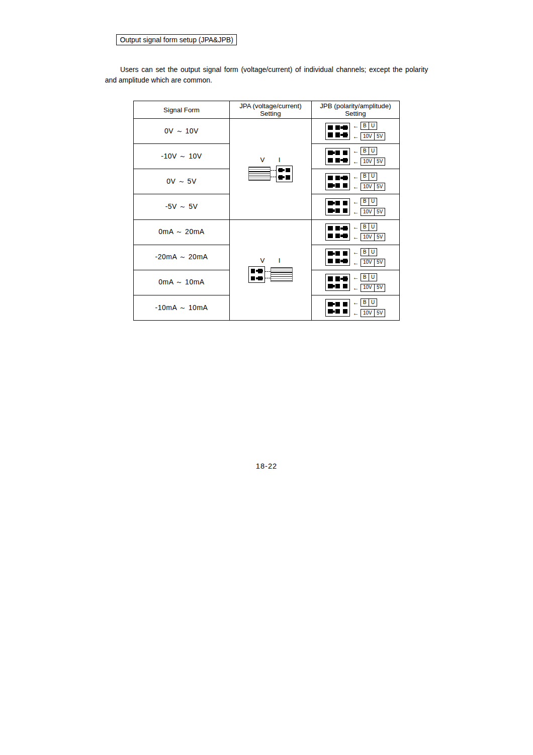Output signal form setup (JPA&JPB)
Users can set the output signal form (voltage/current) of individual channels; except the polarity and amplitude which are common.
| Signal Form | JPA (voltage/current) Setting | JPB (polarity/amplitude) Setting |
| --- | --- | --- |
| 0V ～ 10V | V I | ← B U ← 10V 5V |
| -10V ～ 10V | ← B U ← 10V 5V |
| 0V ～ 5V | ← B U ← 10V 5V |
| -5V ～ 5V | ← B U ← 10V 5V |
| 0mA ～ 20mA | V I | ← B U ← 10V 5V |
| -20mA ～ 20mA | ← B U ← 10V 5V |
| 0mA ～ 10mA | ← B U ← 10V 5V |
| -10mA ～ 10mA | ← B U ← 10V 5V |
18-22